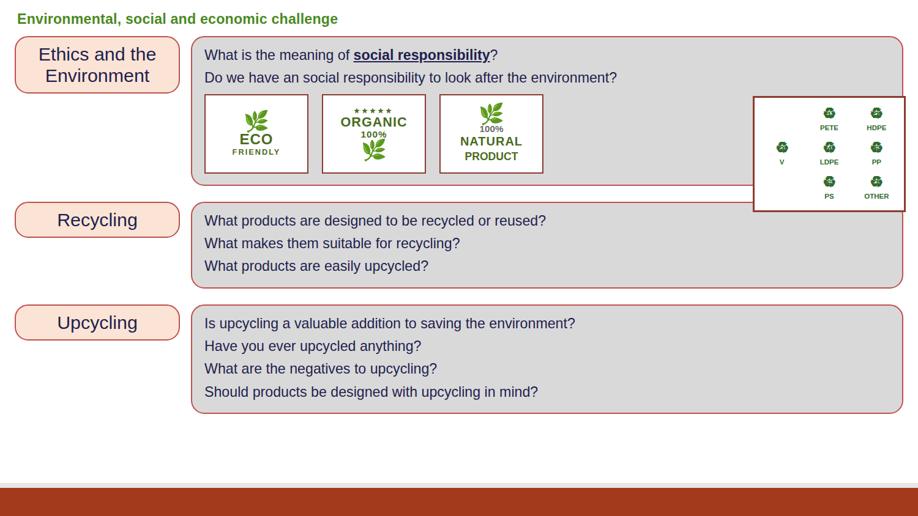Environmental, social and economic challenge
Ethics and the Environment
What is the meaning of social responsibility?
Do we have an social responsibility to look after the environment?
🌿 ECOFRIENDLY
★★★★★ ORGANIC 100% 🌿
🌿 100% NATURAL PRODUCT
| | ♻ 1 PETE | ♻ 2 HDPE |
| ♻ 3 V | ♻ 4 LDPE | ♻ 5 PP |
| | ♻ 6 PS | ♻ 7 OTHER |
Recycling
What products are designed to be recycled or reused?
What makes them suitable for recycling?
What products are easily upcycled?
Upcycling
Is upcycling a valuable addition to saving the environment?
Have you ever upcycled anything?
What are the negatives to upcycling?
Should products be designed with upcycling in mind?